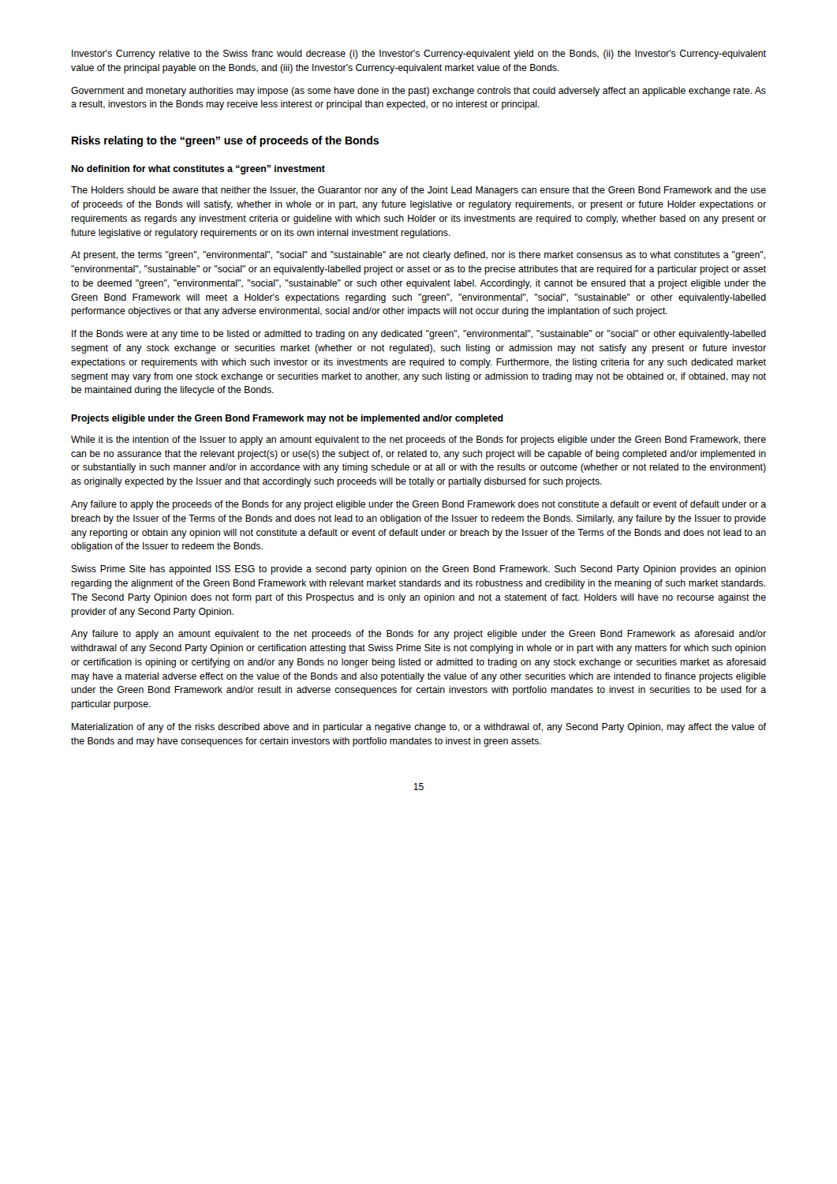Investor's Currency relative to the Swiss franc would decrease (i) the Investor's Currency-equivalent yield on the Bonds, (ii) the Investor's Currency-equivalent value of the principal payable on the Bonds, and (iii) the Investor's Currency-equivalent market value of the Bonds.
Government and monetary authorities may impose (as some have done in the past) exchange controls that could adversely affect an applicable exchange rate. As a result, investors in the Bonds may receive less interest or principal than expected, or no interest or principal.
Risks relating to the “green” use of proceeds of the Bonds
No definition for what constitutes a “green” investment
The Holders should be aware that neither the Issuer, the Guarantor nor any of the Joint Lead Managers can ensure that the Green Bond Framework and the use of proceeds of the Bonds will satisfy, whether in whole or in part, any future legislative or regulatory requirements, or present or future Holder expectations or requirements as regards any investment criteria or guideline with which such Holder or its investments are required to comply, whether based on any present or future legislative or regulatory requirements or on its own internal investment regulations.
At present, the terms "green", "environmental", "social" and "sustainable" are not clearly defined, nor is there market consensus as to what constitutes a "green", "environmental", "sustainable" or "social" or an equivalently-labelled project or asset or as to the precise attributes that are required for a particular project or asset to be deemed "green", "environmental", "social", "sustainable" or such other equivalent label. Accordingly, it cannot be ensured that a project eligible under the Green Bond Framework will meet a Holder's expectations regarding such "green", "environmental", "social", "sustainable" or other equivalently-labelled performance objectives or that any adverse environmental, social and/or other impacts will not occur during the implantation of such project.
If the Bonds were at any time to be listed or admitted to trading on any dedicated "green", "environmental", "sustainable" or "social" or other equivalently-labelled segment of any stock exchange or securities market (whether or not regulated), such listing or admission may not satisfy any present or future investor expectations or requirements with which such investor or its investments are required to comply. Furthermore, the listing criteria for any such dedicated market segment may vary from one stock exchange or securities market to another, any such listing or admission to trading may not be obtained or, if obtained, may not be maintained during the lifecycle of the Bonds.
Projects eligible under the Green Bond Framework may not be implemented and/or completed
While it is the intention of the Issuer to apply an amount equivalent to the net proceeds of the Bonds for projects eligible under the Green Bond Framework, there can be no assurance that the relevant project(s) or use(s) the subject of, or related to, any such project will be capable of being completed and/or implemented in or substantially in such manner and/or in accordance with any timing schedule or at all or with the results or outcome (whether or not related to the environment) as originally expected by the Issuer and that accordingly such proceeds will be totally or partially disbursed for such projects.
Any failure to apply the proceeds of the Bonds for any project eligible under the Green Bond Framework does not constitute a default or event of default under or a breach by the Issuer of the Terms of the Bonds and does not lead to an obligation of the Issuer to redeem the Bonds. Similarly, any failure by the Issuer to provide any reporting or obtain any opinion will not constitute a default or event of default under or breach by the Issuer of the Terms of the Bonds and does not lead to an obligation of the Issuer to redeem the Bonds.
Swiss Prime Site has appointed ISS ESG to provide a second party opinion on the Green Bond Framework. Such Second Party Opinion provides an opinion regarding the alignment of the Green Bond Framework with relevant market standards and its robustness and credibility in the meaning of such market standards. The Second Party Opinion does not form part of this Prospectus and is only an opinion and not a statement of fact. Holders will have no recourse against the provider of any Second Party Opinion.
Any failure to apply an amount equivalent to the net proceeds of the Bonds for any project eligible under the Green Bond Framework as aforesaid and/or withdrawal of any Second Party Opinion or certification attesting that Swiss Prime Site is not complying in whole or in part with any matters for which such opinion or certification is opining or certifying on and/or any Bonds no longer being listed or admitted to trading on any stock exchange or securities market as aforesaid may have a material adverse effect on the value of the Bonds and also potentially the value of any other securities which are intended to finance projects eligible under the Green Bond Framework and/or result in adverse consequences for certain investors with portfolio mandates to invest in securities to be used for a particular purpose.
Materialization of any of the risks described above and in particular a negative change to, or a withdrawal of, any Second Party Opinion, may affect the value of the Bonds and may have consequences for certain investors with portfolio mandates to invest in green assets.
15